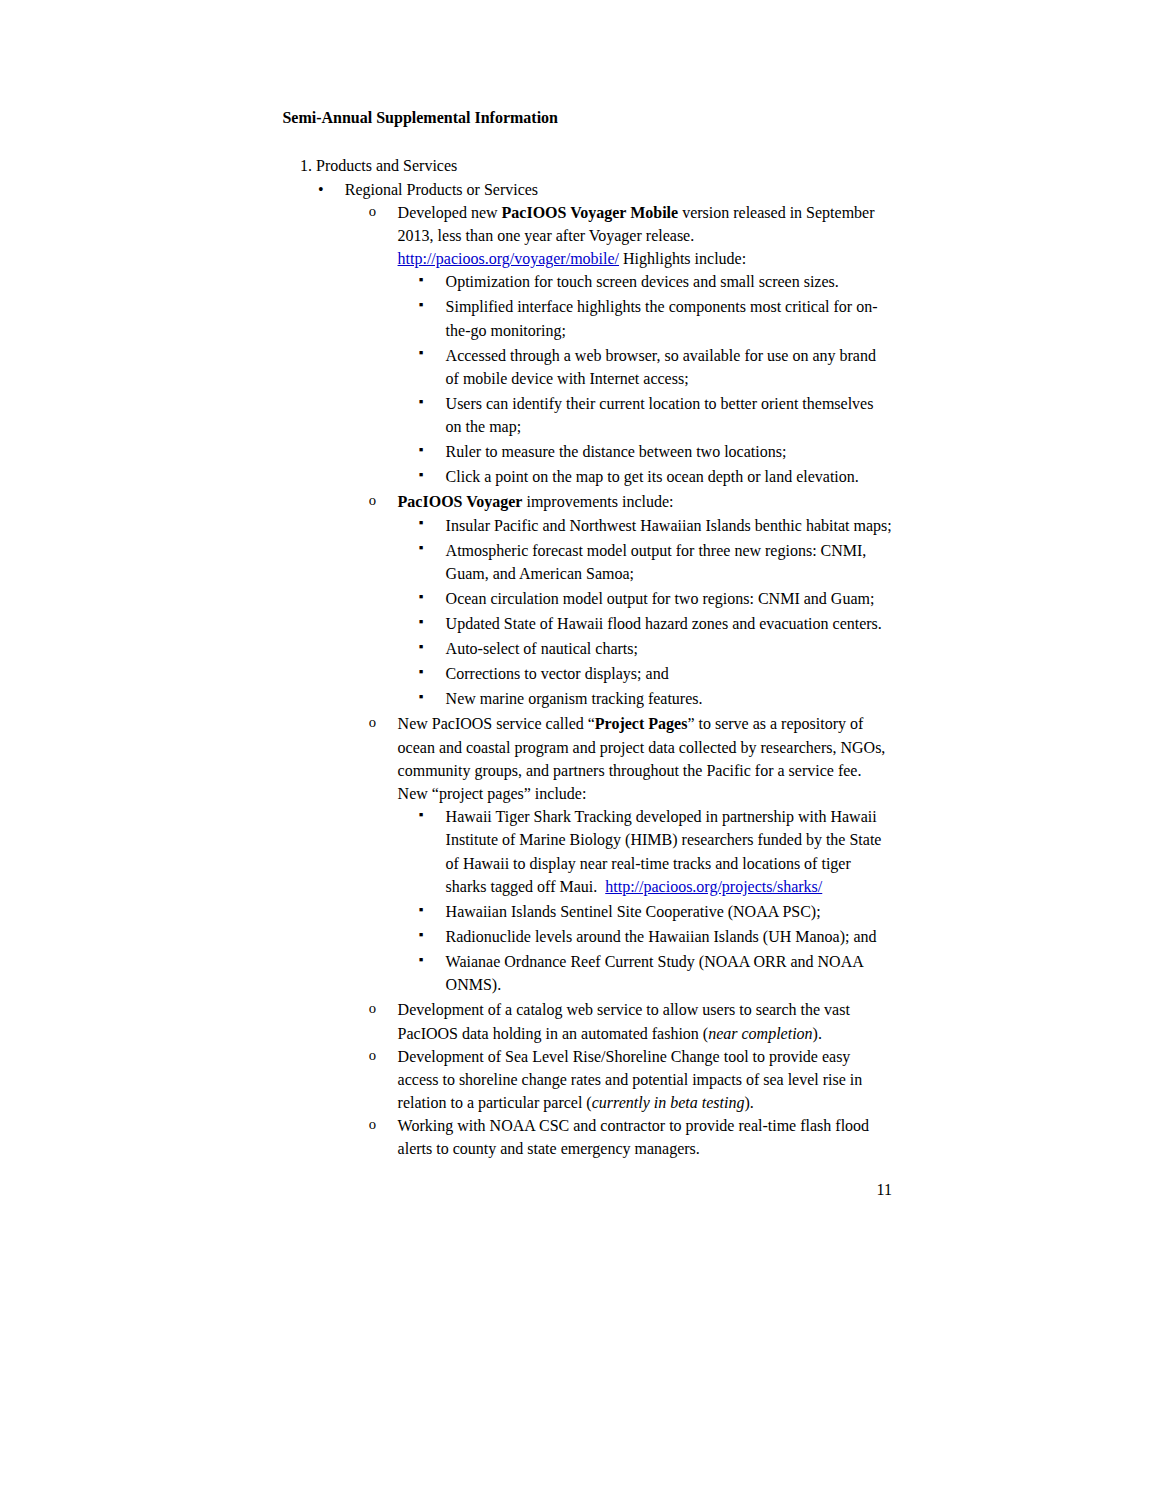Semi-Annual Supplemental Information
Products and Services
Regional Products or Services
Developed new PacIOOS Voyager Mobile version released in September 2013, less than one year after Voyager release. http://pacioos.org/voyager/mobile/ Highlights include:
Optimization for touch screen devices and small screen sizes.
Simplified interface highlights the components most critical for on-the-go monitoring;
Accessed through a web browser, so available for use on any brand of mobile device with Internet access;
Users can identify their current location to better orient themselves on the map;
Ruler to measure the distance between two locations;
Click a point on the map to get its ocean depth or land elevation.
PacIOOS Voyager improvements include:
Insular Pacific and Northwest Hawaiian Islands benthic habitat maps;
Atmospheric forecast model output for three new regions: CNMI, Guam, and American Samoa;
Ocean circulation model output for two regions: CNMI and Guam;
Updated State of Hawaii flood hazard zones and evacuation centers.
Auto-select of nautical charts;
Corrections to vector displays; and
New marine organism tracking features.
New PacIOOS service called “Project Pages” to serve as a repository of ocean and coastal program and project data collected by researchers, NGOs, community groups, and partners throughout the Pacific for a service fee. New “project pages” include:
Hawaii Tiger Shark Tracking developed in partnership with Hawaii Institute of Marine Biology (HIMB) researchers funded by the State of Hawaii to display near real-time tracks and locations of tiger sharks tagged off Maui. http://pacioos.org/projects/sharks/
Hawaiian Islands Sentinel Site Cooperative (NOAA PSC);
Radionuclide levels around the Hawaiian Islands (UH Manoa); and
Waianae Ordnance Reef Current Study (NOAA ORR and NOAA ONMS).
Development of a catalog web service to allow users to search the vast PacIOOS data holding in an automated fashion (near completion).
Development of Sea Level Rise/Shoreline Change tool to provide easy access to shoreline change rates and potential impacts of sea level rise in relation to a particular parcel (currently in beta testing).
Working with NOAA CSC and contractor to provide real-time flash flood alerts to county and state emergency managers.
11